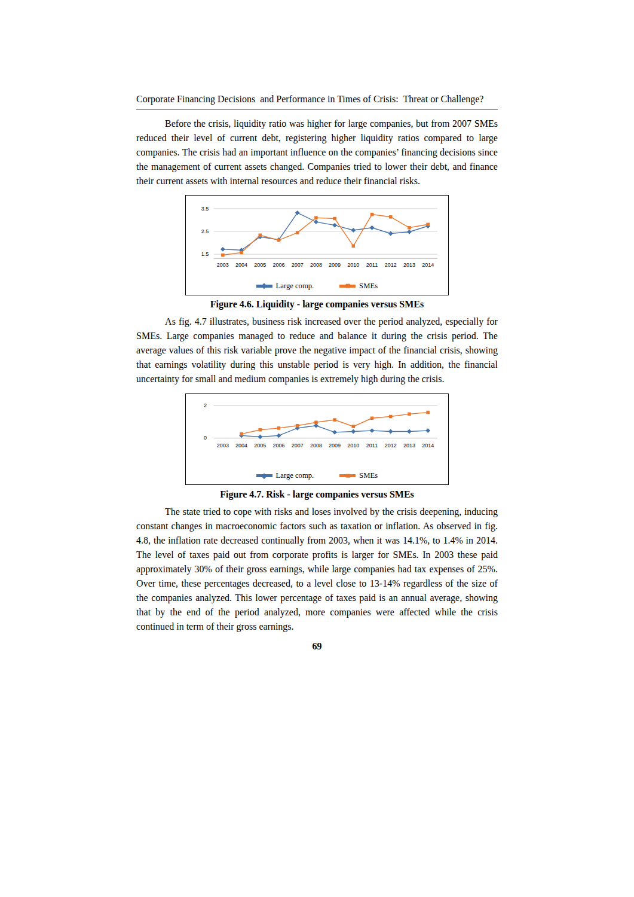Corporate Financing Decisions and Performance in Times of Crisis: Threat or Challenge?
Before the crisis, liquidity ratio was higher for large companies, but from 2007 SMEs reduced their level of current debt, registering higher liquidity ratios compared to large companies. The crisis had an important influence on the companies’ financing decisions since the management of current assets changed. Companies tried to lower their debt, and finance their current assets with internal resources and reduce their financial risks.
3.5 2.5 1.5 2003 2004 2005 2006 2007 2008 2009 2010 2011 2012 2013 2014
Large comp. SMEs
Figure 4.6. Liquidity - large companies versus SMEs
As fig. 4.7 illustrates, business risk increased over the period analyzed, especially for SMEs. Large companies managed to reduce and balance it during the crisis period. The average values of this risk variable prove the negative impact of the financial crisis, showing that earnings volatility during this unstable period is very high. In addition, the financial uncertainty for small and medium companies is extremely high during the crisis.
2 0 2003 2004 2005 2006 2007 2008 2009 2010 2011 2012 2013 2014
Large comp. SMEs
Figure 4.7. Risk - large companies versus SMEs
The state tried to cope with risks and loses involved by the crisis deepening, inducing constant changes in macroeconomic factors such as taxation or inflation. As observed in fig. 4.8, the inflation rate decreased continually from 2003, when it was 14.1%, to 1.4% in 2014. The level of taxes paid out from corporate profits is larger for SMEs. In 2003 these paid approximately 30% of their gross earnings, while large companies had tax expenses of 25%. Over time, these percentages decreased, to a level close to 13-14% regardless of the size of the companies analyzed. This lower percentage of taxes paid is an annual average, showing that by the end of the period analyzed, more companies were affected while the crisis continued in term of their gross earnings.
69